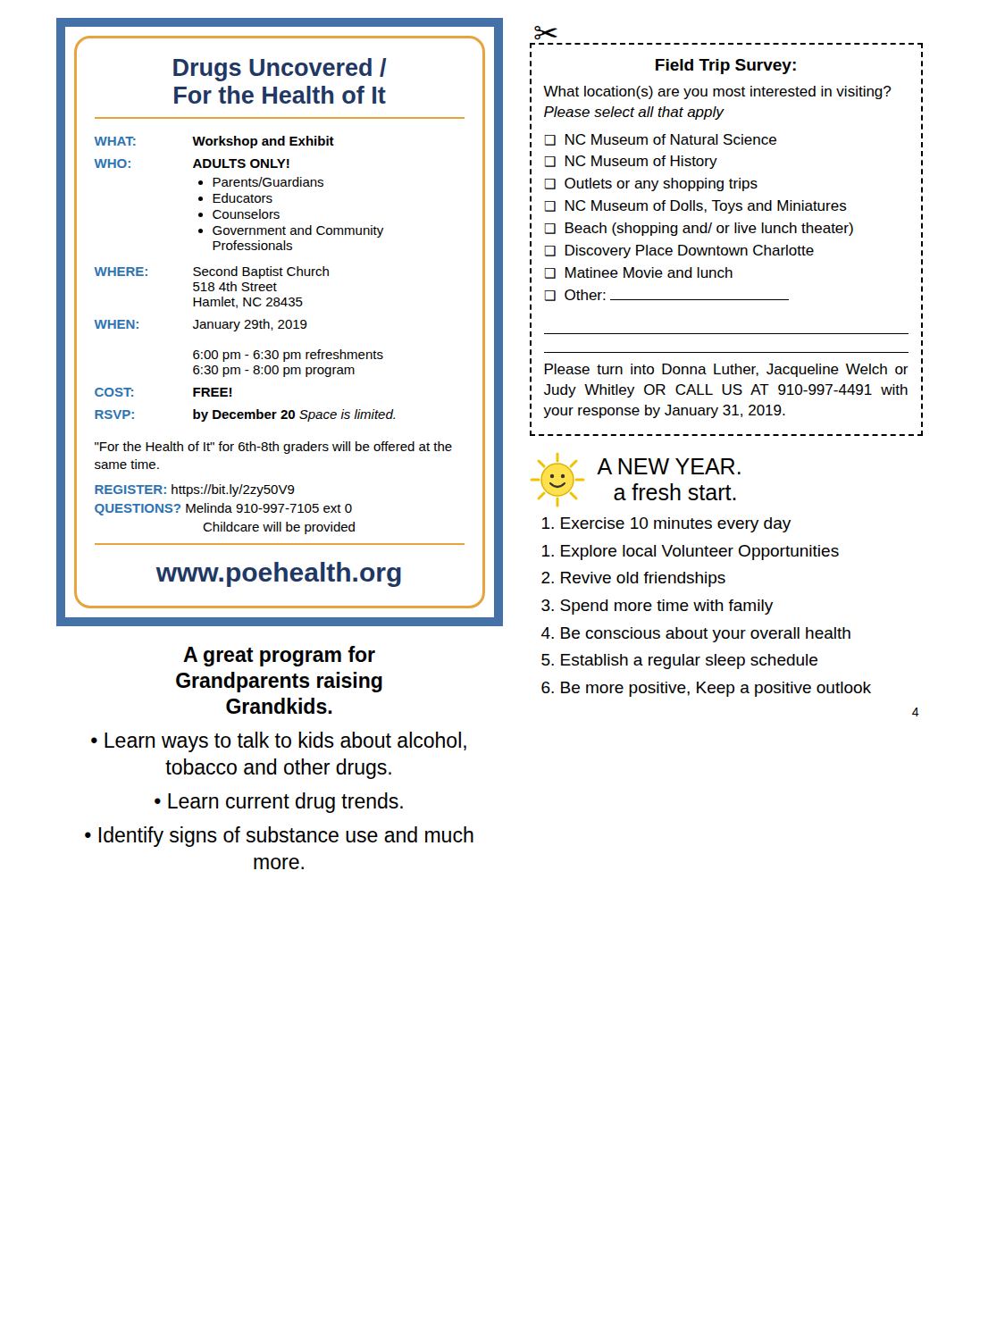Drugs Uncovered /
For the Health of It
| WHAT: | Workshop and Exhibit |
| WHO: | ADULTS ONLY! Parents/Guardians Educators Counselors Government and Community Professionals |
| WHERE: | Second Baptist Church 518 4th Street Hamlet, NC 28435 |
| WHEN: | January 29th, 2019 6:00 pm - 6:30 pm refreshments 6:30 pm - 8:00 pm program |
| COST: | FREE! |
| RSVP: | by December 20 Space is limited. |
"For the Health of It" for 6th-8th graders will be offered at the same time.
REGISTER: https://bit.ly/2zy50V9
QUESTIONS? Melinda 910-997-7105 ext 0
Childcare will be provided
www.poehealth.org
A great program for
Grandparents raising
Grandkids.
Learn ways to talk to kids about alcohol, tobacco and other drugs.
Learn current drug trends.
Identify signs of substance use and much more.
✂
Field Trip Survey:
What location(s) are you most interested in visiting? Please select all that apply
NC Museum of Natural Science
NC Museum of History
Outlets or any shopping trips
NC Museum of Dolls, Toys and Miniatures
Beach (shopping and/ or live lunch theater)
Discovery Place Downtown Charlotte
Matinee Movie and lunch
Other:
Please turn into Donna Luther, Jacqueline Welch or Judy Whitley OR CALL US AT 910-997-4491 with your response by January 31, 2019.
A NEW YEAR.a fresh start.
Exercise 10 minutes every day
Explore local Volunteer Opportunities
Revive old friendships
Spend more time with family
Be conscious about your overall health
Establish a regular sleep schedule
Be more positive, Keep a positive outlook
4